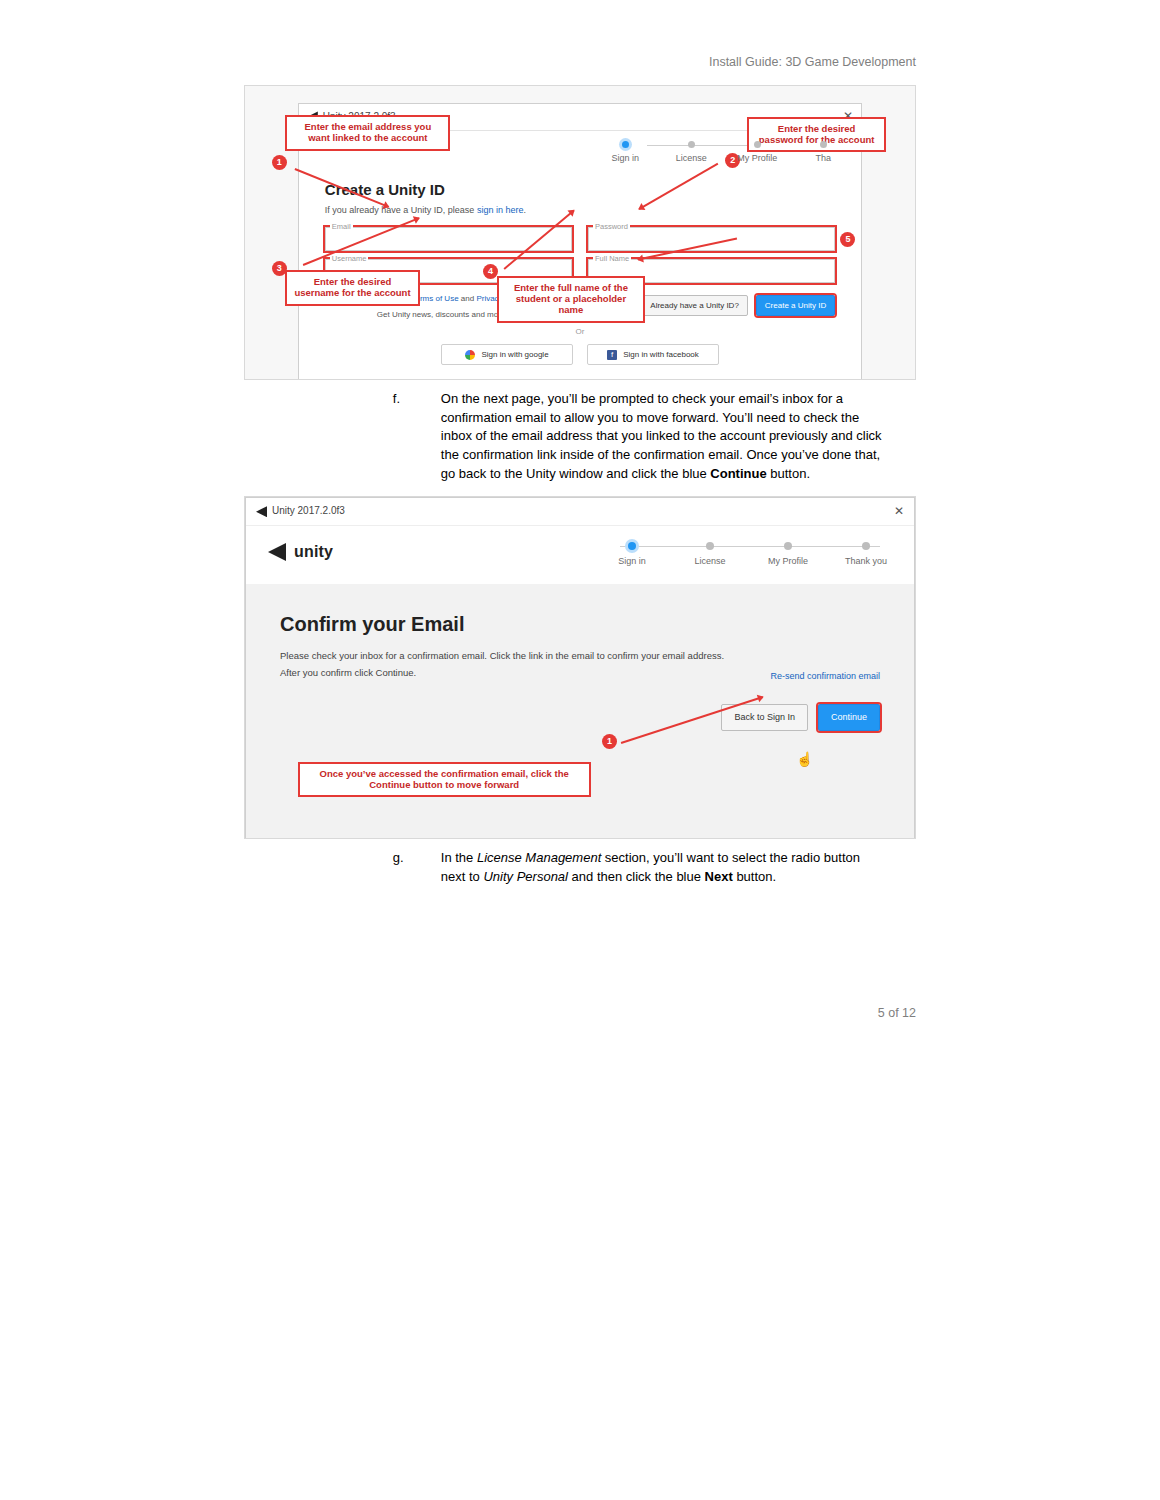Install Guide: 3D Game Development
Unity 2017.2.0f3
✕
Sign in
License
My Profile
Tha
Create a Unity ID
If you already have a Unity ID, please sign in here.
Email
Password
Username
Full Name
I agree to the Unity Terms of Use and Privacy Policy
Get Unity news, discounts and more!
Already have a Unity ID? Create a Unity ID
Or
Sign in with google f Sign in with facebook
Enter the email address you want linked to the account
1
Enter the desired password for the account
2
Enter the desired username for the account
3
Enter the full name of the student or a placeholder name
4
5
f.
On the next page, you’ll be prompted to check your email’s inbox for a confirmation email to allow you to move forward. You’ll need to check the inbox of the email address that you linked to the account previously and click the confirmation link inside of the confirmation email. Once you’ve done that, go back to the Unity window and click the blue Continue button.
Unity 2017.2.0f3
✕
unity
Sign in
License
My Profile
Thank you
Confirm your Email
Please check your inbox for a confirmation email. Click the link in the email to confirm your email address.
After you confirm click Continue.
Re-send confirmation email
Back to Sign In Continue
☝
Once you’ve accessed the confirmation email, click the Continue button to move forward
1
g.
In the License Management section, you’ll want to select the radio button next to Unity Personal and then click the blue Next button.
5 of 12